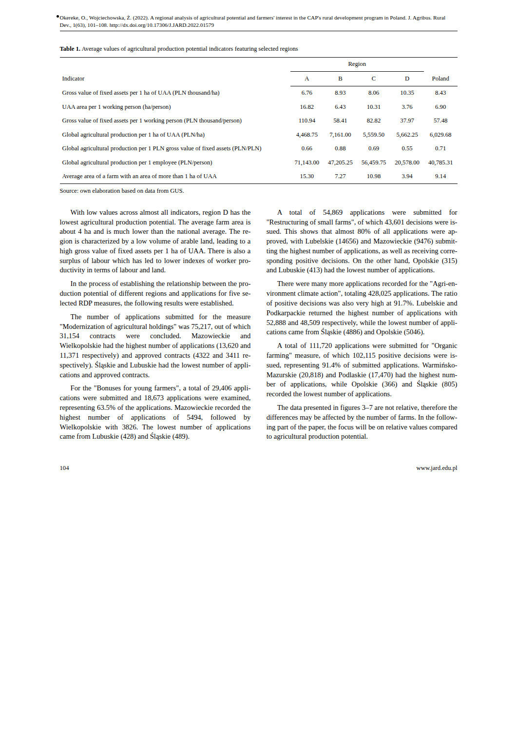Okereke, O., Wojciechowska, Ż. (2022). A regional analysis of agricultural potential and farmers' interest in the CAP's rural development program in Poland. J. Agribus. Rural Dev., 1(63), 101–108. http://dx.doi.org/10.17306/J.JARD.2022.01579
Table 1. Average values of agricultural production potential indicators featuring selected regions
| Indicator | Region | Poland |
| --- | --- | --- |
| A | B | C | D |
| Gross value of fixed assets per 1 ha of UAA (PLN thousand/ha) | 6.76 | 8.93 | 8.06 | 10.35 | 8.43 |
| UAA area per 1 working person (ha/person) | 16.82 | 6.43 | 10.31 | 3.76 | 6.90 |
| Gross value of fixed assets per 1 working person (PLN thousand/person) | 110.94 | 58.41 | 82.82 | 37.97 | 57.48 |
| Global agricultural production per 1 ha of UAA (PLN/ha) | 4,468.75 | 7,161.00 | 5,559.50 | 5,662.25 | 6,029.68 |
| Global agricultural production per 1 PLN gross value of fixed assets (PLN/PLN) | 0.66 | 0.88 | 0.69 | 0.55 | 0.71 |
| Global agricultural production per 1 employee (PLN/person) | 71,143.00 | 47,205.25 | 56,459.75 | 20,578.00 | 40,785.31 |
| Average area of a farm with an area of more than 1 ha of UAA | 15.30 | 7.27 | 10.98 | 3.94 | 9.14 |
Source: own elaboration based on data from GUS.
With low values across almost all indicators, region D has the lowest agricultural production potential. The average farm area is about 4 ha and is much lower than the national average. The region is characterized by a low volume of arable land, leading to a high gross value of fixed assets per 1 ha of UAA. There is also a surplus of labour which has led to lower indexes of worker productivity in terms of labour and land.
In the process of establishing the relationship between the production potential of different regions and applications for five selected RDP measures, the following results were established.
The number of applications submitted for the measure "Modernization of agricultural holdings" was 75,217, out of which 31,154 contracts were concluded. Mazowieckie and Wielkopolskie had the highest number of applications (13,620 and 11,371 respectively) and approved contracts (4322 and 3411 respectively). Śląskie and Lubuskie had the lowest number of applications and approved contracts.
For the "Bonuses for young farmers", a total of 29,406 applications were submitted and 18,673 applications were examined, representing 63.5% of the applications. Mazowieckie recorded the highest number of applications of 5494, followed by Wielkopolskie with 3826. The lowest number of applications came from Lubuskie (428) and Śląskie (489).
A total of 54,869 applications were submitted for "Restructuring of small farms", of which 43,601 decisions were issued. This shows that almost 80% of all applications were approved, with Lubelskie (14656) and Mazowieckie (9476) submitting the highest number of applications, as well as receiving corresponding positive decisions. On the other hand, Opolskie (315) and Lubuskie (413) had the lowest number of applications.
There were many more applications recorded for the "Agri-environment climate action", totaling 428,025 applications. The ratio of positive decisions was also very high at 91.7%. Lubelskie and Podkarpackie returned the highest number of applications with 52,888 and 48,509 respectively, while the lowest number of applications came from Śląskie (4886) and Opolskie (5046).
A total of 111,720 applications were submitted for "Organic farming" measure, of which 102,115 positive decisions were issued, representing 91.4% of submitted applications. Warmińsko-Mazurskie (20,818) and Podlaskie (17,470) had the highest number of applications, while Opolskie (366) and Śląskie (805) recorded the lowest number of applications.
The data presented in figures 3–7 are not relative, therefore the differences may be affected by the number of farms. In the following part of the paper, the focus will be on relative values compared to agricultural production potential.
104 www.jard.edu.pl